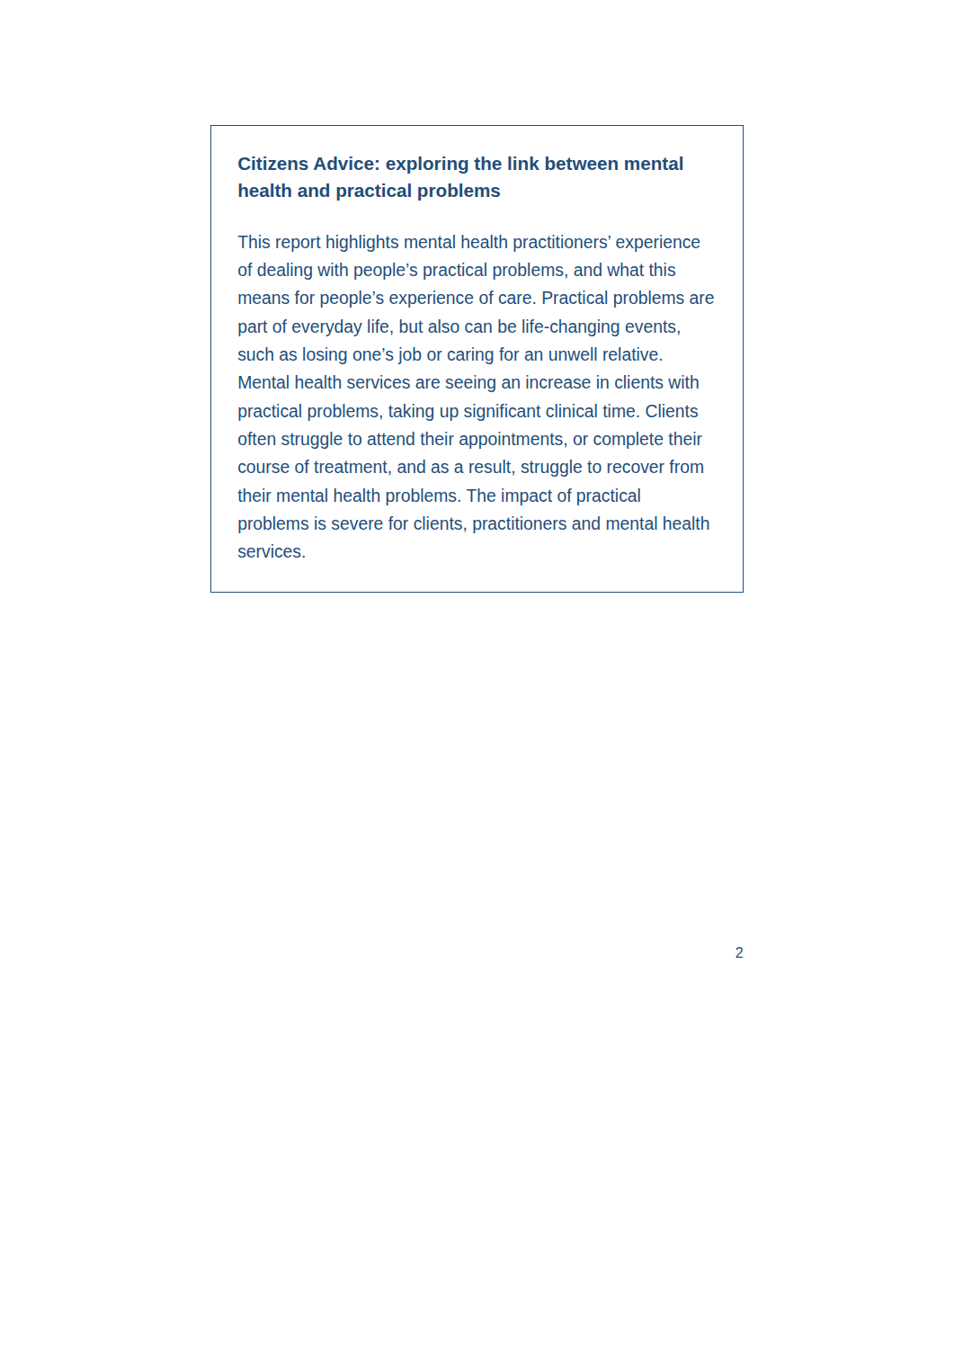Citizens Advice: exploring the link between mental health and practical problems
This report highlights mental health practitioners’ experience of dealing with people’s practical problems, and what this means for people’s experience of care. Practical problems are part of everyday life, but also can be life-changing events, such as losing one’s job or caring for an unwell relative. Mental health services are seeing an increase in clients with practical problems, taking up significant clinical time. Clients often struggle to attend their appointments, or complete their course of treatment, and as a result, struggle to recover from their mental health problems. The impact of practical problems is severe for clients, practitioners and mental health services.
2